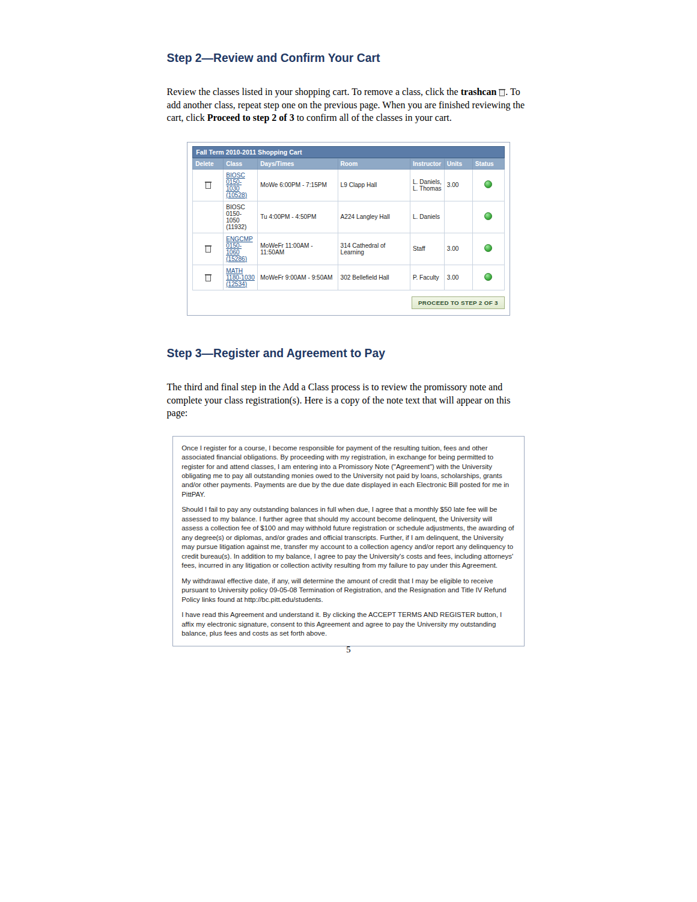Step 2—Review and Confirm Your Cart
Review the classes listed in your shopping cart. To remove a class, click the trashcan . To add another class, repeat step one on the previous page. When you are finished reviewing the cart, click Proceed to step 2 of 3 to confirm all of the classes in your cart.
Fall Term 2010-2011 Shopping Cart
| Delete | Class | Days/Times | Room | Instructor | Units | Status |
| --- | --- | --- | --- | --- | --- | --- |
| | BIOSC 0150-1030 (10528) | MoWe 6:00PM - 7:15PM | L9 Clapp Hall | L. Daniels, L. Thomas | 3.00 | |
| | BIOSC 0150-1050 (11932) | Tu 4:00PM - 4:50PM | A224 Langley Hall | L. Daniels | | |
| | ENGCMP 0150-1060 (15286) | MoWeFr 11:00AM - 11:50AM | 314 Cathedral of Learning | Staff | 3.00 | |
| | MATH 1180-1030 (12534) | MoWeFr 9:00AM - 9:50AM | 302 Bellefield Hall | P. Faculty | 3.00 | |
PROCEED TO STEP 2 OF 3
Step 3—Register and Agreement to Pay
The third and final step in the Add a Class process is to review the promissory note and complete your class registration(s). Here is a copy of the note text that will appear on this page:
Once I register for a course, I become responsible for payment of the resulting tuition, fees and other associated financial obligations. By proceeding with my registration, in exchange for being permitted to register for and attend classes, I am entering into a Promissory Note ("Agreement") with the University obligating me to pay all outstanding monies owed to the University not paid by loans, scholarships, grants and/or other payments. Payments are due by the due date displayed in each Electronic Bill posted for me in PittPAY.
Should I fail to pay any outstanding balances in full when due, I agree that a monthly $50 late fee will be assessed to my balance. I further agree that should my account become delinquent, the University will assess a collection fee of $100 and may withhold future registration or schedule adjustments, the awarding of any degree(s) or diplomas, and/or grades and official transcripts. Further, if I am delinquent, the University may pursue litigation against me, transfer my account to a collection agency and/or report any delinquency to credit bureau(s). In addition to my balance, I agree to pay the University's costs and fees, including attorneys' fees, incurred in any litigation or collection activity resulting from my failure to pay under this Agreement.
My withdrawal effective date, if any, will determine the amount of credit that I may be eligible to receive pursuant to University policy 09-05-08 Termination of Registration, and the Resignation and Title IV Refund Policy links found at http://bc.pitt.edu/students.
I have read this Agreement and understand it. By clicking the ACCEPT TERMS AND REGISTER button, I affix my electronic signature, consent to this Agreement and agree to pay the University my outstanding balance, plus fees and costs as set forth above.
5